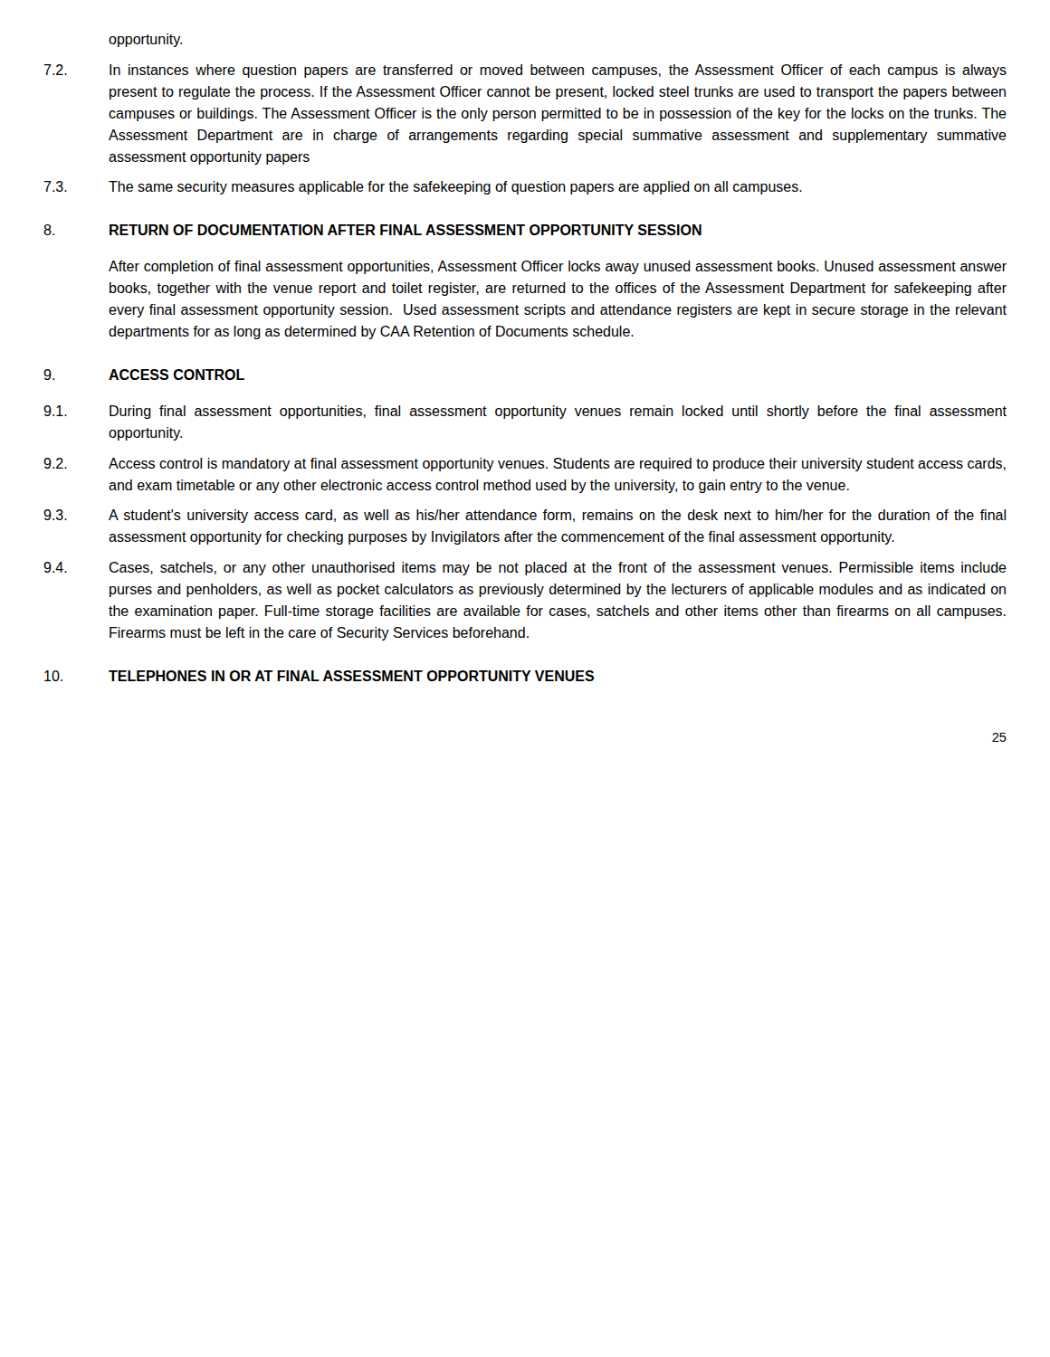opportunity.
7.2.
In instances where question papers are transferred or moved between campuses, the Assessment Officer of each campus is always present to regulate the process. If the Assessment Officer cannot be present, locked steel trunks are used to transport the papers between campuses or buildings. The Assessment Officer is the only person permitted to be in possession of the key for the locks on the trunks. The Assessment Department are in charge of arrangements regarding special summative assessment and supplementary summative assessment opportunity papers
7.3.
The same security measures applicable for the safekeeping of question papers are applied on all campuses.
8. RETURN OF DOCUMENTATION AFTER FINAL ASSESSMENT OPPORTUNITY SESSION
After completion of final assessment opportunities, Assessment Officer locks away unused assessment books. Unused assessment answer books, together with the venue report and toilet register, are returned to the offices of the Assessment Department for safekeeping after every final assessment opportunity session. Used assessment scripts and attendance registers are kept in secure storage in the relevant departments for as long as determined by CAA Retention of Documents schedule.
9. ACCESS CONTROL
9.1.
During final assessment opportunities, final assessment opportunity venues remain locked until shortly before the final assessment opportunity.
9.2.
Access control is mandatory at final assessment opportunity venues. Students are required to produce their university student access cards, and exam timetable or any other electronic access control method used by the university, to gain entry to the venue.
9.3.
A student's university access card, as well as his/her attendance form, remains on the desk next to him/her for the duration of the final assessment opportunity for checking purposes by Invigilators after the commencement of the final assessment opportunity.
9.4.
Cases, satchels, or any other unauthorised items may be not placed at the front of the assessment venues. Permissible items include purses and penholders, as well as pocket calculators as previously determined by the lecturers of applicable modules and as indicated on the examination paper. Full-time storage facilities are available for cases, satchels and other items other than firearms on all campuses. Firearms must be left in the care of Security Services beforehand.
10. TELEPHONES IN OR AT FINAL ASSESSMENT OPPORTUNITY VENUES
25